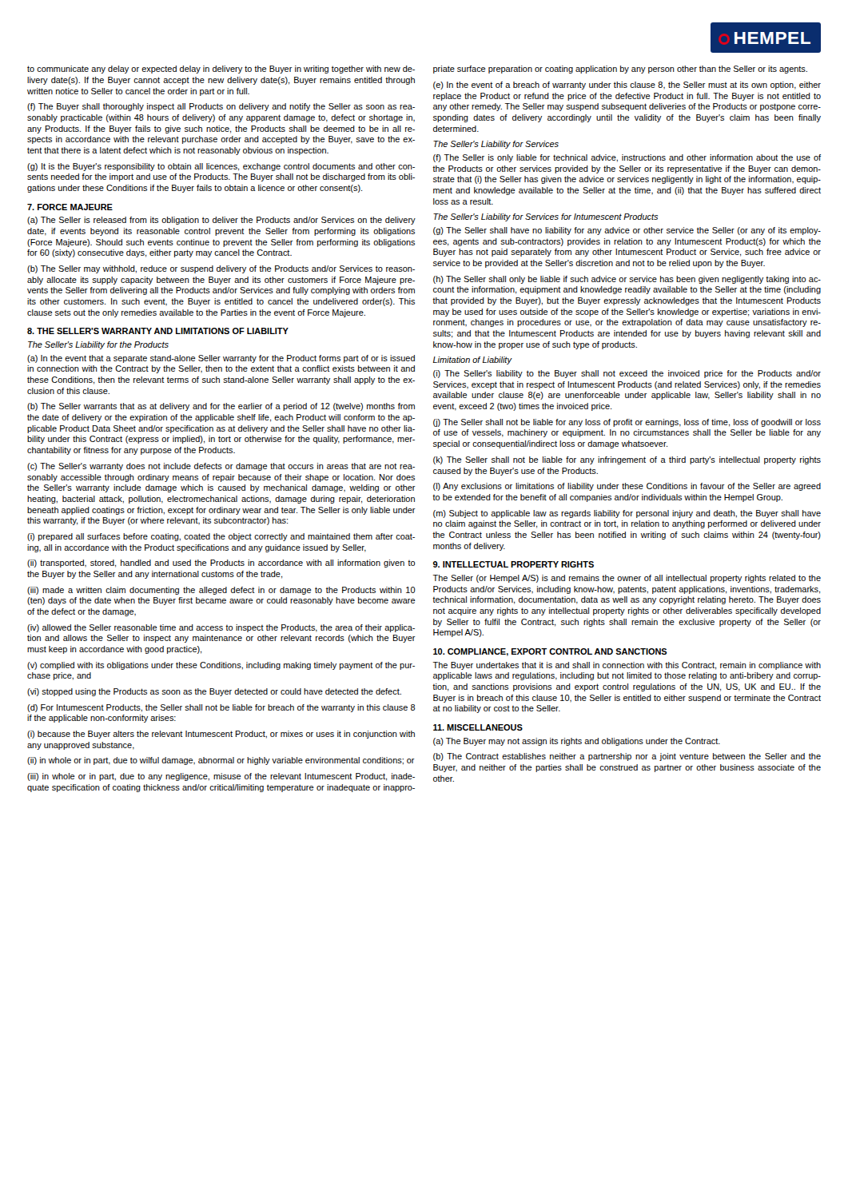HEMPEL
to communicate any delay or expected delay in delivery to the Buyer in writing together with new delivery date(s). If the Buyer cannot accept the new delivery date(s), Buyer remains entitled through written notice to Seller to cancel the order in part or in full.
(f) The Buyer shall thoroughly inspect all Products on delivery and notify the Seller as soon as reasonably practicable (within 48 hours of delivery) of any apparent damage to, defect or shortage in, any Products. If the Buyer fails to give such notice, the Products shall be deemed to be in all respects in accordance with the relevant purchase order and accepted by the Buyer, save to the extent that there is a latent defect which is not reasonably obvious on inspection.
(g) It is the Buyer's responsibility to obtain all licences, exchange control documents and other consents needed for the import and use of the Products. The Buyer shall not be discharged from its obligations under these Conditions if the Buyer fails to obtain a licence or other consent(s).
7. FORCE MAJEURE
(a) The Seller is released from its obligation to deliver the Products and/or Services on the delivery date, if events beyond its reasonable control prevent the Seller from performing its obligations (Force Majeure). Should such events continue to prevent the Seller from performing its obligations for 60 (sixty) consecutive days, either party may cancel the Contract.
(b) The Seller may withhold, reduce or suspend delivery of the Products and/or Services to reasonably allocate its supply capacity between the Buyer and its other customers if Force Majeure prevents the Seller from delivering all the Products and/or Services and fully complying with orders from its other customers. In such event, the Buyer is entitled to cancel the undelivered order(s). This clause sets out the only remedies available to the Parties in the event of Force Majeure.
8. THE SELLER'S WARRANTY AND LIMITATIONS OF LIABILITY
The Seller's Liability for the Products
(a) In the event that a separate stand-alone Seller warranty for the Product forms part of or is issued in connection with the Contract by the Seller, then to the extent that a conflict exists between it and these Conditions, then the relevant terms of such stand-alone Seller warranty shall apply to the exclusion of this clause.
(b) The Seller warrants that as at delivery and for the earlier of a period of 12 (twelve) months from the date of delivery or the expiration of the applicable shelf life, each Product will conform to the applicable Product Data Sheet and/or specification as at delivery and the Seller shall have no other liability under this Contract (express or implied), in tort or otherwise for the quality, performance, merchantability or fitness for any purpose of the Products.
(c) The Seller's warranty does not include defects or damage that occurs in areas that are not reasonably accessible through ordinary means of repair because of their shape or location. Nor does the Seller's warranty include damage which is caused by mechanical damage, welding or other heating, bacterial attack, pollution, electromechanical actions, damage during repair, deterioration beneath applied coatings or friction, except for ordinary wear and tear. The Seller is only liable under this warranty, if the Buyer (or where relevant, its subcontractor) has:
(i) prepared all surfaces before coating, coated the object correctly and maintained them after coating, all in accordance with the Product specifications and any guidance issued by Seller,
(ii) transported, stored, handled and used the Products in accordance with all information given to the Buyer by the Seller and any international customs of the trade,
(iii) made a written claim documenting the alleged defect in or damage to the Products within 10 (ten) days of the date when the Buyer first became aware or could reasonably have become aware of the defect or the damage,
(iv) allowed the Seller reasonable time and access to inspect the Products, the area of their application and allows the Seller to inspect any maintenance or other relevant records (which the Buyer must keep in accordance with good practice),
(v) complied with its obligations under these Conditions, including making timely payment of the purchase price, and
(vi) stopped using the Products as soon as the Buyer detected or could have detected the defect.
(d) For Intumescent Products, the Seller shall not be liable for breach of the warranty in this clause 8 if the applicable non-conformity arises:
(i) because the Buyer alters the relevant Intumescent Product, or mixes or uses it in conjunction with any unapproved substance,
(ii) in whole or in part, due to wilful damage, abnormal or highly variable environmental conditions; or
(iii) in whole or in part, due to any negligence, misuse of the relevant Intumescent Product, inadequate specification of coating thickness and/or critical/limiting temperature or inadequate or inappropriate surface preparation or coating application by any person other than the Seller or its agents.
(e) In the event of a breach of warranty under this clause 8, the Seller must at its own option, either replace the Product or refund the price of the defective Product in full. The Buyer is not entitled to any other remedy. The Seller may suspend subsequent deliveries of the Products or postpone corresponding dates of delivery accordingly until the validity of the Buyer's claim has been finally determined.
The Seller's Liability for Services
(f) The Seller is only liable for technical advice, instructions and other information about the use of the Products or other services provided by the Seller or its representative if the Buyer can demonstrate that (i) the Seller has given the advice or services negligently in light of the information, equipment and knowledge available to the Seller at the time, and (ii) that the Buyer has suffered direct loss as a result.
The Seller's Liability for Services for Intumescent Products
(g) The Seller shall have no liability for any advice or other service the Seller (or any of its employees, agents and sub-contractors) provides in relation to any Intumescent Product(s) for which the Buyer has not paid separately from any other Intumescent Product or Service, such free advice or service to be provided at the Seller's discretion and not to be relied upon by the Buyer.
(h) The Seller shall only be liable if such advice or service has been given negligently taking into account the information, equipment and knowledge readily available to the Seller at the time (including that provided by the Buyer), but the Buyer expressly acknowledges that the Intumescent Products may be used for uses outside of the scope of the Seller's knowledge or expertise; variations in environment, changes in procedures or use, or the extrapolation of data may cause unsatisfactory results; and that the Intumescent Products are intended for use by buyers having relevant skill and know-how in the proper use of such type of products.
Limitation of Liability
(i) The Seller's liability to the Buyer shall not exceed the invoiced price for the Products and/or Services, except that in respect of Intumescent Products (and related Services) only, if the remedies available under clause 8(e) are unenforceable under applicable law, Seller's liability shall in no event, exceed 2 (two) times the invoiced price.
(j) The Seller shall not be liable for any loss of profit or earnings, loss of time, loss of goodwill or loss of use of vessels, machinery or equipment. In no circumstances shall the Seller be liable for any special or consequential/indirect loss or damage whatsoever.
(k) The Seller shall not be liable for any infringement of a third party's intellectual property rights caused by the Buyer's use of the Products.
(l) Any exclusions or limitations of liability under these Conditions in favour of the Seller are agreed to be extended for the benefit of all companies and/or individuals within the Hempel Group.
(m) Subject to applicable law as regards liability for personal injury and death, the Buyer shall have no claim against the Seller, in contract or in tort, in relation to anything performed or delivered under the Contract unless the Seller has been notified in writing of such claims within 24 (twenty-four) months of delivery.
9. INTELLECTUAL PROPERTY RIGHTS
The Seller (or Hempel A/S) is and remains the owner of all intellectual property rights related to the Products and/or Services, including know-how, patents, patent applications, inventions, trademarks, technical information, documentation, data as well as any copyright relating hereto. The Buyer does not acquire any rights to any intellectual property rights or other deliverables specifically developed by Seller to fulfil the Contract, such rights shall remain the exclusive property of the Seller (or Hempel A/S).
10. COMPLIANCE, EXPORT CONTROL AND SANCTIONS
The Buyer undertakes that it is and shall in connection with this Contract, remain in compliance with applicable laws and regulations, including but not limited to those relating to anti-bribery and corruption, and sanctions provisions and export control regulations of the UN, US, UK and EU.. If the Buyer is in breach of this clause 10, the Seller is entitled to either suspend or terminate the Contract at no liability or cost to the Seller.
11. MISCELLANEOUS
(a) The Buyer may not assign its rights and obligations under the Contract.
(b) The Contract establishes neither a partnership nor a joint venture between the Seller and the Buyer, and neither of the parties shall be construed as partner or other business associate of the other.